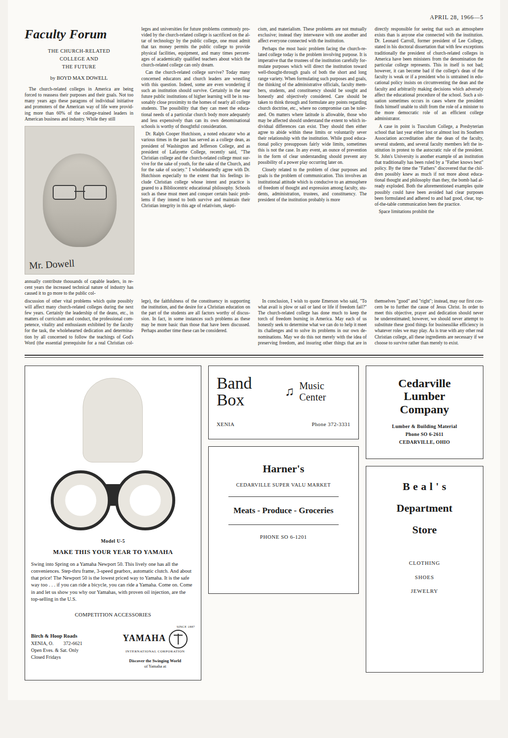APRIL 28, 1966—5
Faculty Forum
THE CHURCH-RELATED
COLLEGE AND
THE FUTURE
by BOYD MAX DOWELL
The church-related colleges in America are being forced to reassess their purposes and their goals. Not too many years ago these paragons of individual initiative and promoters of the American way of life were providing more than 60% of the college-trained leaders in American business and industry. While they still
Mr. Dowell
annually contribute thousands of capable leaders, in recent years the increased technical nature of industry has caused it to go more to the public col-
leges and universities for future problems commonly provided by the church-related college is sacrificed on the altar of technology by the public college, one must admit that tax money permits the public college to provide physical facilities, equipment, and many times percentages of academically qualified teachers about which the church-related college can only dream.
Can the church-related college survive? Today many concerned educators and church leaders are wrestling with this question. Indeed, some are even wondering if such an institution should survive. Certainly in the near future public institutions of higher learning will be in reasonably close proximity to the homes of nearly all college students. The possibility that they can meet the educational needs of a particular church body more adequately and less expensively than can its own denominational schools is worthy of thoughtful consideration.
Dr. Ralph Cooper Hutchison, a noted educator who at various times in the past has served as a college dean, as president of Washington and Jefferson College, and as president of Lafayette College, recently said, "The Christian college and the church-related college must survive for the sake of youth, for the sake of the Church, and for the sake of society." I wholeheartedly agree with Dr. Hutchison especially to the extent that his feelings include Christian college whose intent and practice is geared to a Bibliocentric educational philosophy. Schools such as these must meet and conquer certain basic problems if they intend to both survive and maintain their Christian integrity in this age of relativism, skepti-
cism, and materialism. These problems are not mutually exclusive; instead they interweave with one another and affect everyone connected with the institution.
Perhaps the most basic problem facing the church-related college today is the problem involving purpose. It is imperative that the trustees of the institution carefully formulate purposes which will direct the institution toward well-thought-through goals of both the short and long range variety. When formulating such purposes and goals, the thinking of the administrative officials, faculty members, students, and constituency should be sought and honestly and objectively considered. Care should be taken to think through and formulate any points regarding church doctrine, etc., where no compromise can be tolerated. On matters where latitude is allowable, those who may be affected should understand the extent to which individual differences can exist. They should then either agree to abide within these limits or voluntarily sever their relationship with the institution. While good educational policy presupposes fairly wide limits, sometimes this is not the case. In any event, an ounce of prevention in the form of clear understanding should prevent any possibility of a power play occurring later on.
Closely related to the problem of clear purposes and goals is the problem of communication. This involves an institutional attitude which is conducive to an atmosphere of freedom of thought and expression among faculty, students, administration, trustees, and constituency. The president of the institution probably is more
directly responsible for seeing that such an atmosphere exists than is anyone else connected with the institution. Dr. Leonard Carroll, former president of Lee College, stated in his doctoral dissertation that with few exceptions traditionally the president of church-related colleges in America have been ministers from the denomination the particular college represents. This in itself is not bad; however, it can become bad if the college's dean of the faculty is weak or if a president who is untrained in educational policy insists on circumventing the dean and the faculty and arbitrarily making decisions which adversely affect the educational procedure of the school. Such a situation sometimes occurs in cases where the president finds himself unable to shift from the role of a minister to the more democratic role of an efficient college administrator.
A case in point is Tusculum College, a Presbyterian school that last year either lost or almost lost its Southern Association accreditation after the dean of the faculty, several students, and several faculty members left the institution in protest to the autocratic rule of the president. St. John's University is another example of an institution that traditionally has been ruled by a "Father knows best" policy. By the time the "Fathers" discovered that the children possibly knew as much if not more about educational thought and philosophy than they, the bomb had already exploded. Both the aforementioned examples quite possibly could have been avoided had clear purposes been formulated and adhered to and had good, clear, top-of-the-table communication been the practice.
Space limitations prohibit the
discussion of other vital problems which quite possibly will affect many church-related colleges during the next few years. Certainly the leadership of the deans, etc., in matters of curriculum and conduct, the professional competence, vitality and enthusiasm exhibited by the faculty for the task, the wholehearted dedication and determination by all concerned to follow the teachings of God's Word (the essential prerequisite for a real Christian college), the faithfulness of the constituency in supporting the institution, and the desire for a Christian education on the part of the students are all factors worthy of discussion. In fact, in some instances such problems as these may be more basic than those that have been discussed. Perhaps another time these can be considered.
In conclusion, I wish to quote Emerson who said, "To what avail is plow or sail or land or life if freedom fail?" The church-related college has done much to keep the torch of freedom burning in America. May each of us honestly seek to determine what we can do to help it meet its challenges and to solve its problems in our own denominations. May we do this not merely with the idea of preserving freedom, and insuring other things that are in themselves "good" and "right"; instead, may our first concern be to further the cause of Jesus Christ. In order to meet this objective, prayer and dedication should never be underestimated; however, we should never attempt to substitute these good things for businesslike efficiency in whatever roles we may play. As is true with any other real Christian college, all these ingredients are necessary if we choose to survive rather than merely to exist.
Model U-5
MAKE THIS YOUR YEAR TO YAMAHA
Swing into Spring on a Yamaha Newport 50. This lively one has all the conveniences. Step-thru frame, 3-speed gearbox, automatic clutch. And about that price! The Newport 50 is the lowest priced way to Yamaha. It is the safe way too . . . if you can ride a bicycle, you can ride a Yamaha. Come on. Come in and let us show you why our Yamahas, with proven oil injection, are the top-selling in the U.S.
COMPETITION ACCESSORIES
Birch & Hoop Roads
XENIA, O. 372-6621
Open Eves. & Sat. Only
Closed Fridays
SINCE 1887
YAMAHA
INTERNATIONAL CORPORATION
Discover the Swinging World
of Yamaha at
Band Box ♫ Music Center
XENIA Phone 372-3331
Harner's
CEDARVILLE SUPER VALU MARKET
Meats - Produce - Groceries
PHONE SO 6-1201
Cedarville
Lumber
Company
Lumber & Building Material
Phone SO 6-2611
CEDARVILLE, OHIO
B e a l ' s
Department
Store
CLOTHING
SHOES
JEWELRY